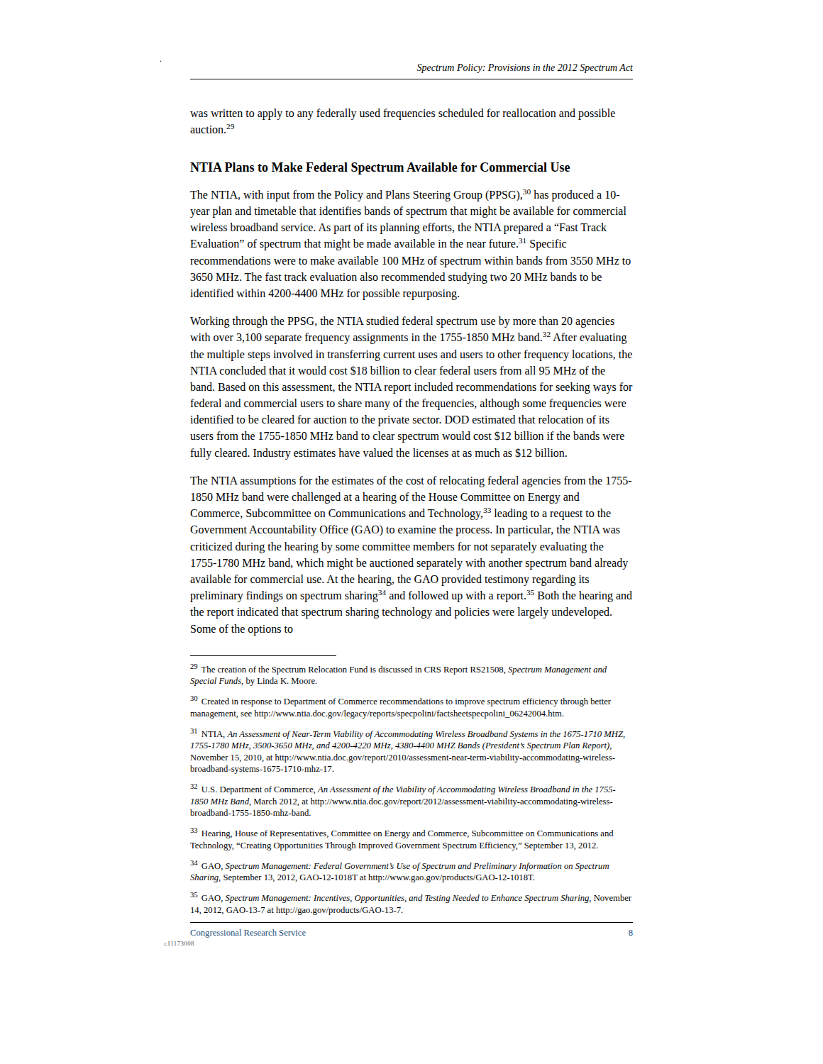.
Spectrum Policy: Provisions in the 2012 Spectrum Act
was written to apply to any federally used frequencies scheduled for reallocation and possible auction.29
NTIA Plans to Make Federal Spectrum Available for Commercial Use
The NTIA, with input from the Policy and Plans Steering Group (PPSG),30 has produced a 10-year plan and timetable that identifies bands of spectrum that might be available for commercial wireless broadband service. As part of its planning efforts, the NTIA prepared a “Fast Track Evaluation” of spectrum that might be made available in the near future.31 Specific recommendations were to make available 100 MHz of spectrum within bands from 3550 MHz to 3650 MHz. The fast track evaluation also recommended studying two 20 MHz bands to be identified within 4200-4400 MHz for possible repurposing.
Working through the PPSG, the NTIA studied federal spectrum use by more than 20 agencies with over 3,100 separate frequency assignments in the 1755-1850 MHz band.32 After evaluating the multiple steps involved in transferring current uses and users to other frequency locations, the NTIA concluded that it would cost $18 billion to clear federal users from all 95 MHz of the band. Based on this assessment, the NTIA report included recommendations for seeking ways for federal and commercial users to share many of the frequencies, although some frequencies were identified to be cleared for auction to the private sector. DOD estimated that relocation of its users from the 1755-1850 MHz band to clear spectrum would cost $12 billion if the bands were fully cleared. Industry estimates have valued the licenses at as much as $12 billion.
The NTIA assumptions for the estimates of the cost of relocating federal agencies from the 1755-1850 MHz band were challenged at a hearing of the House Committee on Energy and Commerce, Subcommittee on Communications and Technology,33 leading to a request to the Government Accountability Office (GAO) to examine the process. In particular, the NTIA was criticized during the hearing by some committee members for not separately evaluating the 1755-1780 MHz band, which might be auctioned separately with another spectrum band already available for commercial use. At the hearing, the GAO provided testimony regarding its preliminary findings on spectrum sharing34 and followed up with a report.35 Both the hearing and the report indicated that spectrum sharing technology and policies were largely undeveloped. Some of the options to
29 The creation of the Spectrum Relocation Fund is discussed in CRS Report RS21508, Spectrum Management and Special Funds, by Linda K. Moore.
30 Created in response to Department of Commerce recommendations to improve spectrum efficiency through better management, see http://www.ntia.doc.gov/legacy/reports/specpolini/factsheetspecpolini_06242004.htm.
31 NTIA, An Assessment of Near-Term Viability of Accommodating Wireless Broadband Systems in the 1675-1710 MHZ, 1755-1780 MHz, 3500-3650 MHz, and 4200-4220 MHz, 4380-4400 MHZ Bands (President’s Spectrum Plan Report), November 15, 2010, at http://www.ntia.doc.gov/report/2010/assessment-near-term-viability-accommodating-wireless-broadband-systems-1675-1710-mhz-17.
32 U.S. Department of Commerce, An Assessment of the Viability of Accommodating Wireless Broadband in the 1755-1850 MHz Band, March 2012, at http://www.ntia.doc.gov/report/2012/assessment-viability-accommodating-wireless-broadband-1755-1850-mhz-band.
33 Hearing, House of Representatives, Committee on Energy and Commerce, Subcommittee on Communications and Technology, “Creating Opportunities Through Improved Government Spectrum Efficiency,” September 13, 2012.
34 GAO, Spectrum Management: Federal Government’s Use of Spectrum and Preliminary Information on Spectrum Sharing, September 13, 2012, GAO-12-1018T at http://www.gao.gov/products/GAO-12-1018T.
35 GAO, Spectrum Management: Incentives, Opportunities, and Testing Needed to Enhance Spectrum Sharing, November 14, 2012, GAO-13-7 at http://gao.gov/products/GAO-13-7.
Congressional Research Service 8
c11173008